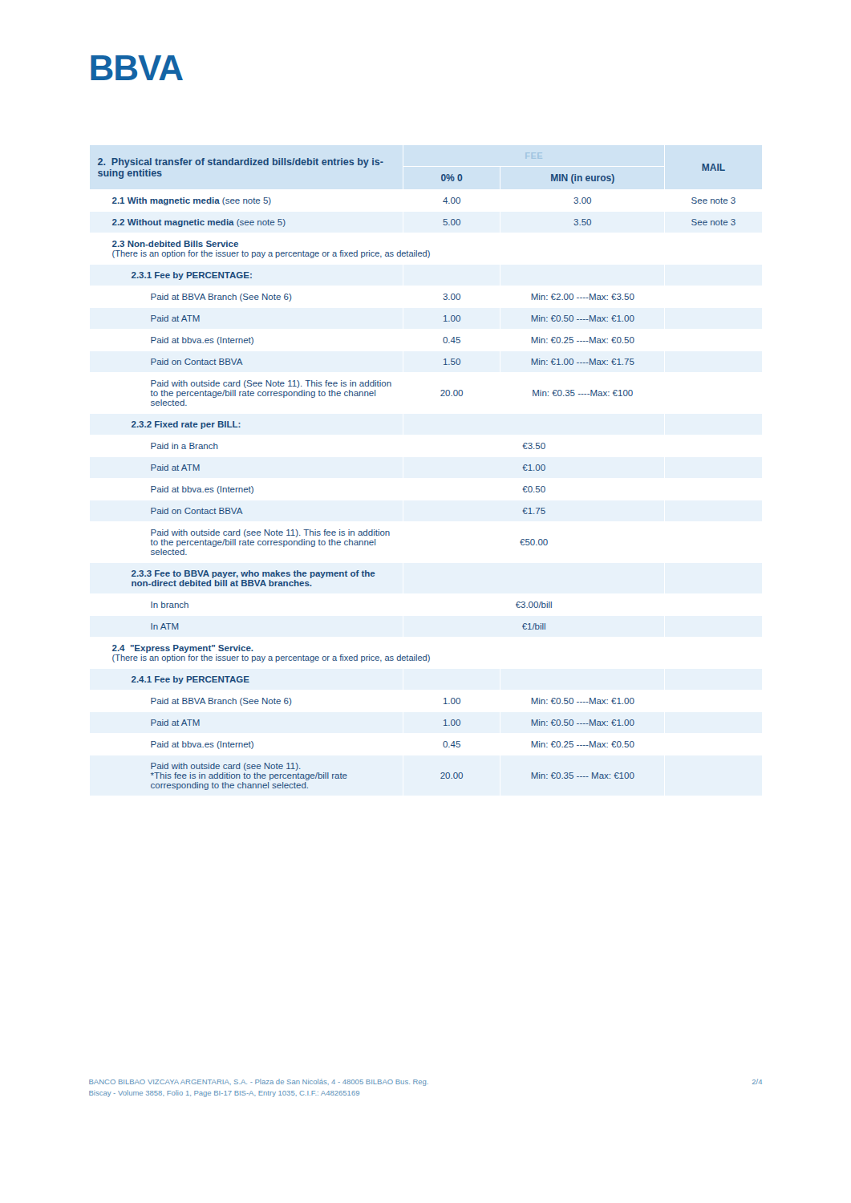BBVA
| 2. Physical transfer of standardized bills/debit entries by is-suing entities | FEE | MAIL |
| 0% 0 | MIN (in euros) |
| 2.1 With magnetic media (see note 5) | 4.00 | 3.00 | See note 3 |
| 2.2 Without magnetic media (see note 5) | 5.00 | 3.50 | See note 3 |
| 2.3 Non-debited Bills Service (There is an option for the issuer to pay a percentage or a fixed price, as detailed) |
| 2.3.1 Fee by PERCENTAGE: | | | |
| Paid at BBVA Branch (See Note 6) | 3.00 | Min: €2.00 ----Max: €3.50 | |
| Paid at ATM | 1.00 | Min: €0.50 ----Max: €1.00 | |
| Paid at bbva.es (Internet) | 0.45 | Min: €0.25 ----Max: €0.50 | |
| Paid on Contact BBVA | 1.50 | Min: €1.00 ----Max: €1.75 | |
| Paid with outside card (See Note 11). This fee is in addition to the percentage/bill rate corresponding to the channel selected. | 20.00 | Min: €0.35 ----Max: €100 | |
| 2.3.2 Fixed rate per BILL: | | |
| Paid in a Branch | €3.50 | |
| Paid at ATM | €1.00 | |
| Paid at bbva.es (Internet) | €0.50 | |
| Paid on Contact BBVA | €1.75 | |
| Paid with outside card (see Note 11). This fee is in addition to the percentage/bill rate corresponding to the channel selected. | €50.00 | |
| 2.3.3 Fee to BBVA payer, who makes the payment of the non-direct debited bill at BBVA branches. | | |
| In branch | €3.00/bill | |
| In ATM | €1/bill | |
| 2.4 "Express Payment" Service. (There is an option for the issuer to pay a percentage or a fixed price, as detailed) |
| 2.4.1 Fee by PERCENTAGE | | | |
| Paid at BBVA Branch (See Note 6) | 1.00 | Min: €0.50 ----Max: €1.00 | |
| Paid at ATM | 1.00 | Min: €0.50 ----Max: €1.00 | |
| Paid at bbva.es (Internet) | 0.45 | Min: €0.25 ----Max: €0.50 | |
| Paid with outside card (see Note 11). *This fee is in addition to the percentage/bill rate corresponding to the channel selected. | 20.00 | Min: €0.35 ---- Max: €100 | |
2/4 BANCO BILBAO VIZCAYA ARGENTARIA, S.A. - Plaza de San Nicolás, 4 - 48005 BILBAO Bus. Reg.
Biscay - Volume 3858, Folio 1, Page BI-17 BIS-A, Entry 1035, C.I.F.: A48265169